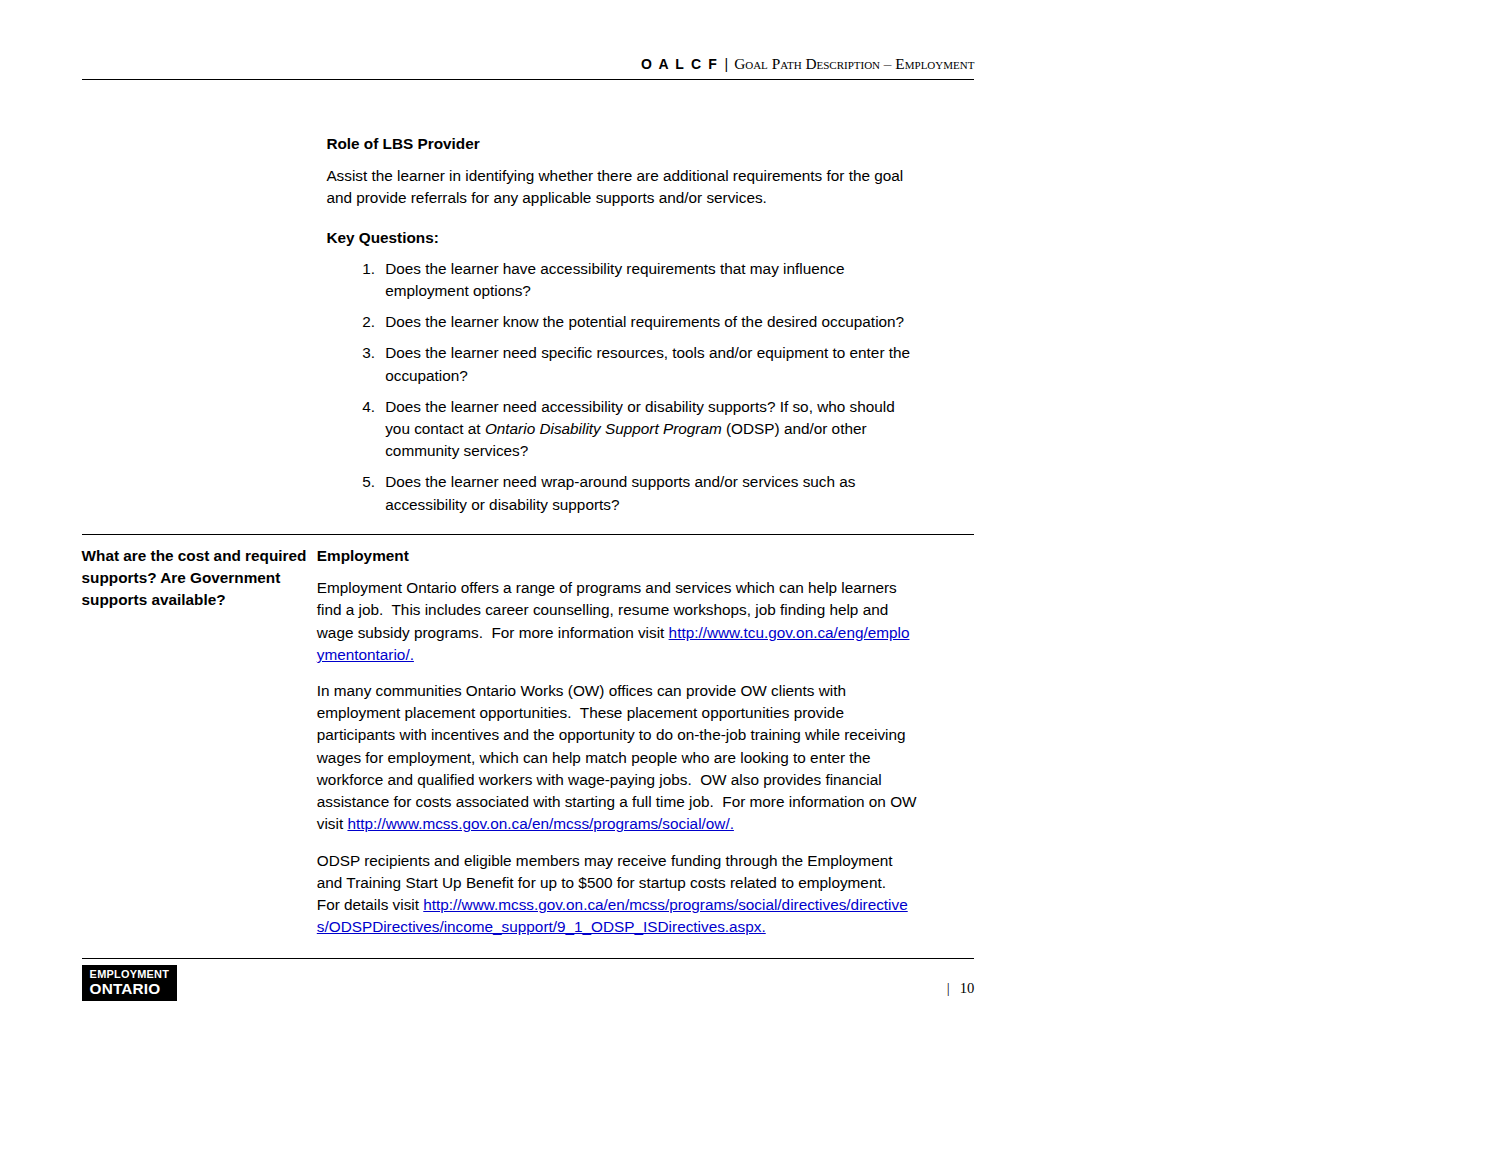O A L C F|Goal Path Description – Employment
Role of LBS Provider
Assist the learner in identifying whether there are additional requirements for the goal and provide referrals for any applicable supports and/or services.
Key Questions:
Does the learner have accessibility requirements that may influence employment options?
Does the learner know the potential requirements of the desired occupation?
Does the learner need specific resources, tools and/or equipment to enter the occupation?
Does the learner need accessibility or disability supports? If so, who should you contact at Ontario Disability Support Program (ODSP) and/or other community services?
Does the learner need wrap-around supports and/or services such as accessibility or disability supports?
What are the cost and required supports? Are Government supports available?
Employment
Employment Ontario offers a range of programs and services which can help learners find a job. This includes career counselling, resume workshops, job finding help and wage subsidy programs. For more information visit http://www.tcu.gov.on.ca/eng/employmentontario/.
In many communities Ontario Works (OW) offices can provide OW clients with employment placement opportunities. These placement opportunities provide participants with incentives and the opportunity to do on-the-job training while receiving wages for employment, which can help match people who are looking to enter the workforce and qualified workers with wage-paying jobs. OW also provides financial assistance for costs associated with starting a full time job. For more information on OW visit http://www.mcss.gov.on.ca/en/mcss/programs/social/ow/.
ODSP recipients and eligible members may receive funding through the Employment and Training Start Up Benefit for up to $500 for startup costs related to employment. For details visit http://www.mcss.gov.on.ca/en/mcss/programs/social/directives/directives/ODSPDirectives/income_support/9_1_ODSP_ISDirectives.aspx.
EMPLOYMENT ONTARIO
|10